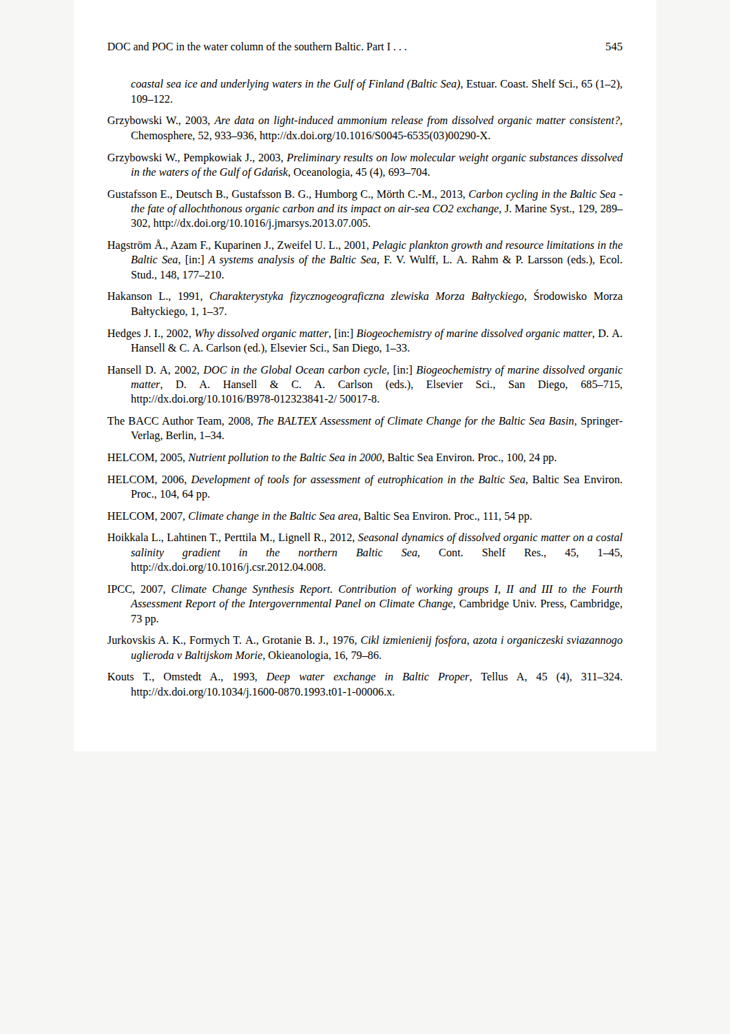DOC and POC in the water column of the southern Baltic. Part I . . . 545
coastal sea ice and underlying waters in the Gulf of Finland (Baltic Sea), Estuar. Coast. Shelf Sci., 65 (1–2), 109–122.
Grzybowski W., 2003, Are data on light-induced ammonium release from dissolved organic matter consistent?, Chemosphere, 52, 933–936, http://dx.doi.org/10.1016/S0045-6535(03)00290-X.
Grzybowski W., Pempkowiak J., 2003, Preliminary results on low molecular weight organic substances dissolved in the waters of the Gulf of Gdańsk, Oceanologia, 45 (4), 693–704.
Gustafsson E., Deutsch B., Gustafsson B. G., Humborg C., Mörth C.-M., 2013, Carbon cycling in the Baltic Sea - the fate of allochthonous organic carbon and its impact on air-sea CO2 exchange, J. Marine Syst., 129, 289–302, http://dx.doi.org/10.1016/j.jmarsys.2013.07.005.
Hagström Å., Azam F., Kuparinen J., Zweifel U. L., 2001, Pelagic plankton growth and resource limitations in the Baltic Sea, [in:] A systems analysis of the Baltic Sea, F. V. Wulff, L. A. Rahm & P. Larsson (eds.), Ecol. Stud., 148, 177–210.
Hakanson L., 1991, Charakterystyka fizycznogeograficzna zlewiska Morza Bałtyckiego, Środowisko Morza Bałtyckiego, 1, 1–37.
Hedges J. I., 2002, Why dissolved organic matter, [in:] Biogeochemistry of marine dissolved organic matter, D. A. Hansell & C. A. Carlson (ed.), Elsevier Sci., San Diego, 1–33.
Hansell D. A, 2002, DOC in the Global Ocean carbon cycle, [in:] Biogeochemistry of marine dissolved organic matter, D. A. Hansell & C. A. Carlson (eds.), Elsevier Sci., San Diego, 685–715, http://dx.doi.org/10.1016/B978-012323841-2/ 50017-8.
The BACC Author Team, 2008, The BALTEX Assessment of Climate Change for the Baltic Sea Basin, Springer-Verlag, Berlin, 1–34.
HELCOM, 2005, Nutrient pollution to the Baltic Sea in 2000, Baltic Sea Environ. Proc., 100, 24 pp.
HELCOM, 2006, Development of tools for assessment of eutrophication in the Baltic Sea, Baltic Sea Environ. Proc., 104, 64 pp.
HELCOM, 2007, Climate change in the Baltic Sea area, Baltic Sea Environ. Proc., 111, 54 pp.
Hoikkala L., Lahtinen T., Perttila M., Lignell R., 2012, Seasonal dynamics of dissolved organic matter on a costal salinity gradient in the northern Baltic Sea, Cont. Shelf Res., 45, 1–45, http://dx.doi.org/10.1016/j.csr.2012.04.008.
IPCC, 2007, Climate Change Synthesis Report. Contribution of working groups I, II and III to the Fourth Assessment Report of the Intergovernmental Panel on Climate Change, Cambridge Univ. Press, Cambridge, 73 pp.
Jurkovskis A. K., Formych T. A., Grotanie B. J., 1976, Cikl izmienienij fosfora, azota i organiczeski sviazannogo uglieroda v Baltijskom Morie, Okieanologia, 16, 79–86.
Kouts T., Omstedt A., 1993, Deep water exchange in Baltic Proper, Tellus A, 45 (4), 311–324. http://dx.doi.org/10.1034/j.1600-0870.1993.t01-1-00006.x.